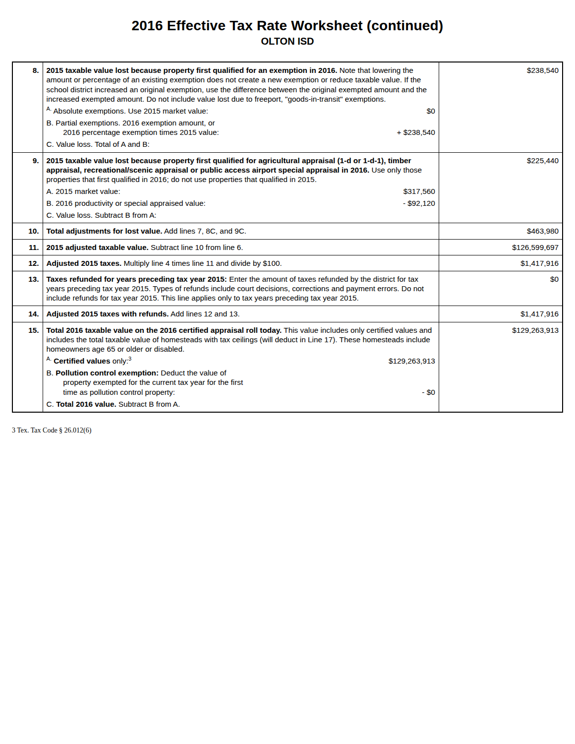2016 Effective Tax Rate Worksheet (continued)
OLTON ISD
| 8. | 2015 taxable value lost because property first qualified for an exemption in 2016. Note that lowering the amount or percentage of an existing exemption does not create a new exemption or reduce taxable value. If the school district increased an original exemption, use the difference between the original exempted amount and the increased exempted amount. Do not include value lost due to freeport, "goods-in-transit" exemptions. A. Absolute exemptions. Use 2015 market value: $0 B. Partial exemptions. 2016 exemption amount, or 2016 percentage exemption times 2015 value: + $238,540 C. Value loss. Total of A and B: | $238,540 |
| 9. | 2015 taxable value lost because property first qualified for agricultural appraisal (1-d or 1-d-1), timber appraisal, recreational/scenic appraisal or public access airport special appraisal in 2016. Use only those properties that first qualified in 2016; do not use properties that qualified in 2015. A. 2015 market value: $317,560 B. 2016 productivity or special appraised value: - $92,120 C. Value loss. Subtract B from A: | $225,440 |
| 10. | Total adjustments for lost value. Add lines 7, 8C, and 9C. | $463,980 |
| 11. | 2015 adjusted taxable value. Subtract line 10 from line 6. | $126,599,697 |
| 12. | Adjusted 2015 taxes. Multiply line 4 times line 11 and divide by $100. | $1,417,916 |
| 13. | Taxes refunded for years preceding tax year 2015: Enter the amount of taxes refunded by the district for tax years preceding tax year 2015. Types of refunds include court decisions, corrections and payment errors. Do not include refunds for tax year 2015. This line applies only to tax years preceding tax year 2015. | $0 |
| 14. | Adjusted 2015 taxes with refunds. Add lines 12 and 13. | $1,417,916 |
| 15. | Total 2016 taxable value on the 2016 certified appraisal roll today. This value includes only certified values and includes the total taxable value of homesteads with tax ceilings (will deduct in Line 17). These homesteads include homeowners age 65 or older or disabled. A. Certified values only: 3 $129,263,913 B. Pollution control exemption: Deduct the value of property exempted for the current tax year for the first time as pollution control property: - $0 C. Total 2016 value. Subtract B from A. | $129,263,913 |
3 Tex. Tax Code § 26.012(6)